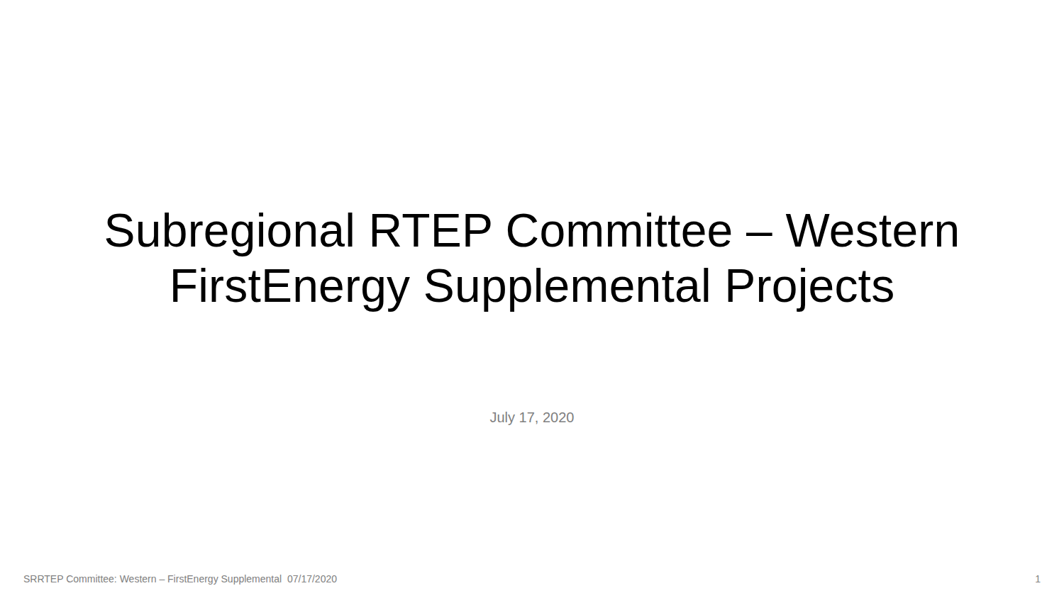Subregional RTEP Committee – Western
FirstEnergy Supplemental Projects
July 17, 2020
SRRTEP Committee: Western – FirstEnergy Supplemental 07/17/2020
1